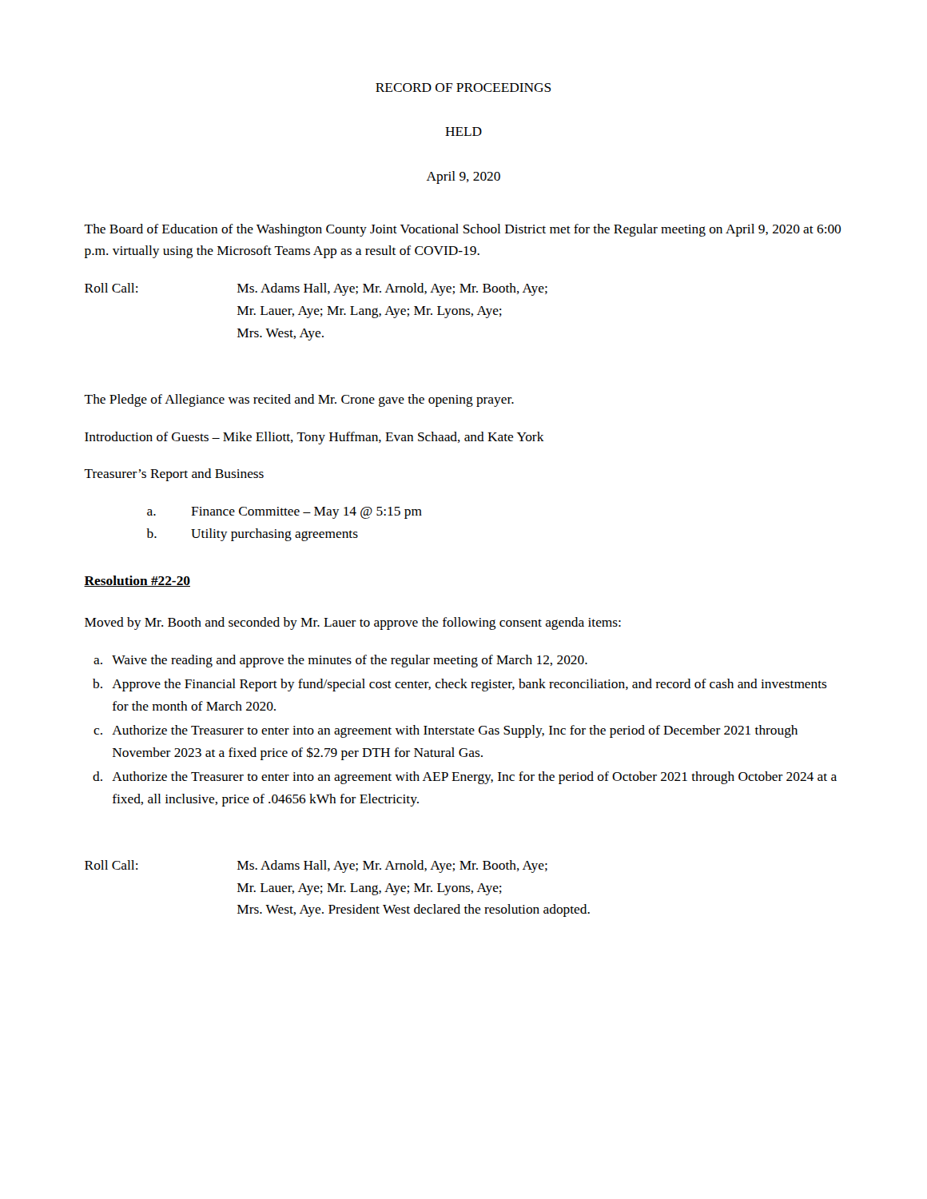RECORD OF PROCEEDINGS
HELD
April 9, 2020
The Board of Education of the Washington County Joint Vocational School District met for the Regular meeting on April 9, 2020 at 6:00 p.m. virtually using the Microsoft Teams App as a result of COVID-19.
Roll Call:
Ms. Adams Hall, Aye; Mr. Arnold, Aye; Mr. Booth, Aye; Mr. Lauer, Aye; Mr. Lang, Aye; Mr. Lyons, Aye; Mrs. West, Aye.
The Pledge of Allegiance was recited and Mr. Crone gave the opening prayer.
Introduction of Guests – Mike Elliott, Tony Huffman, Evan Schaad, and Kate York
Treasurer’s Report and Business
a. Finance Committee – May 14 @ 5:15 pm
b. Utility purchasing agreements
Resolution #22-20
Moved by Mr. Booth and seconded by Mr. Lauer to approve the following consent agenda items:
Waive the reading and approve the minutes of the regular meeting of March 12, 2020.
Approve the Financial Report by fund/special cost center, check register, bank reconciliation, and record of cash and investments for the month of March 2020.
Authorize the Treasurer to enter into an agreement with Interstate Gas Supply, Inc for the period of December 2021 through November 2023 at a fixed price of $2.79 per DTH for Natural Gas.
Authorize the Treasurer to enter into an agreement with AEP Energy, Inc for the period of October 2021 through October 2024 at a fixed, all inclusive, price of .04656 kWh for Electricity.
Roll Call:
Ms. Adams Hall, Aye; Mr. Arnold, Aye; Mr. Booth, Aye; Mr. Lauer, Aye; Mr. Lang, Aye; Mr. Lyons, Aye; Mrs. West, Aye. President West declared the resolution adopted.